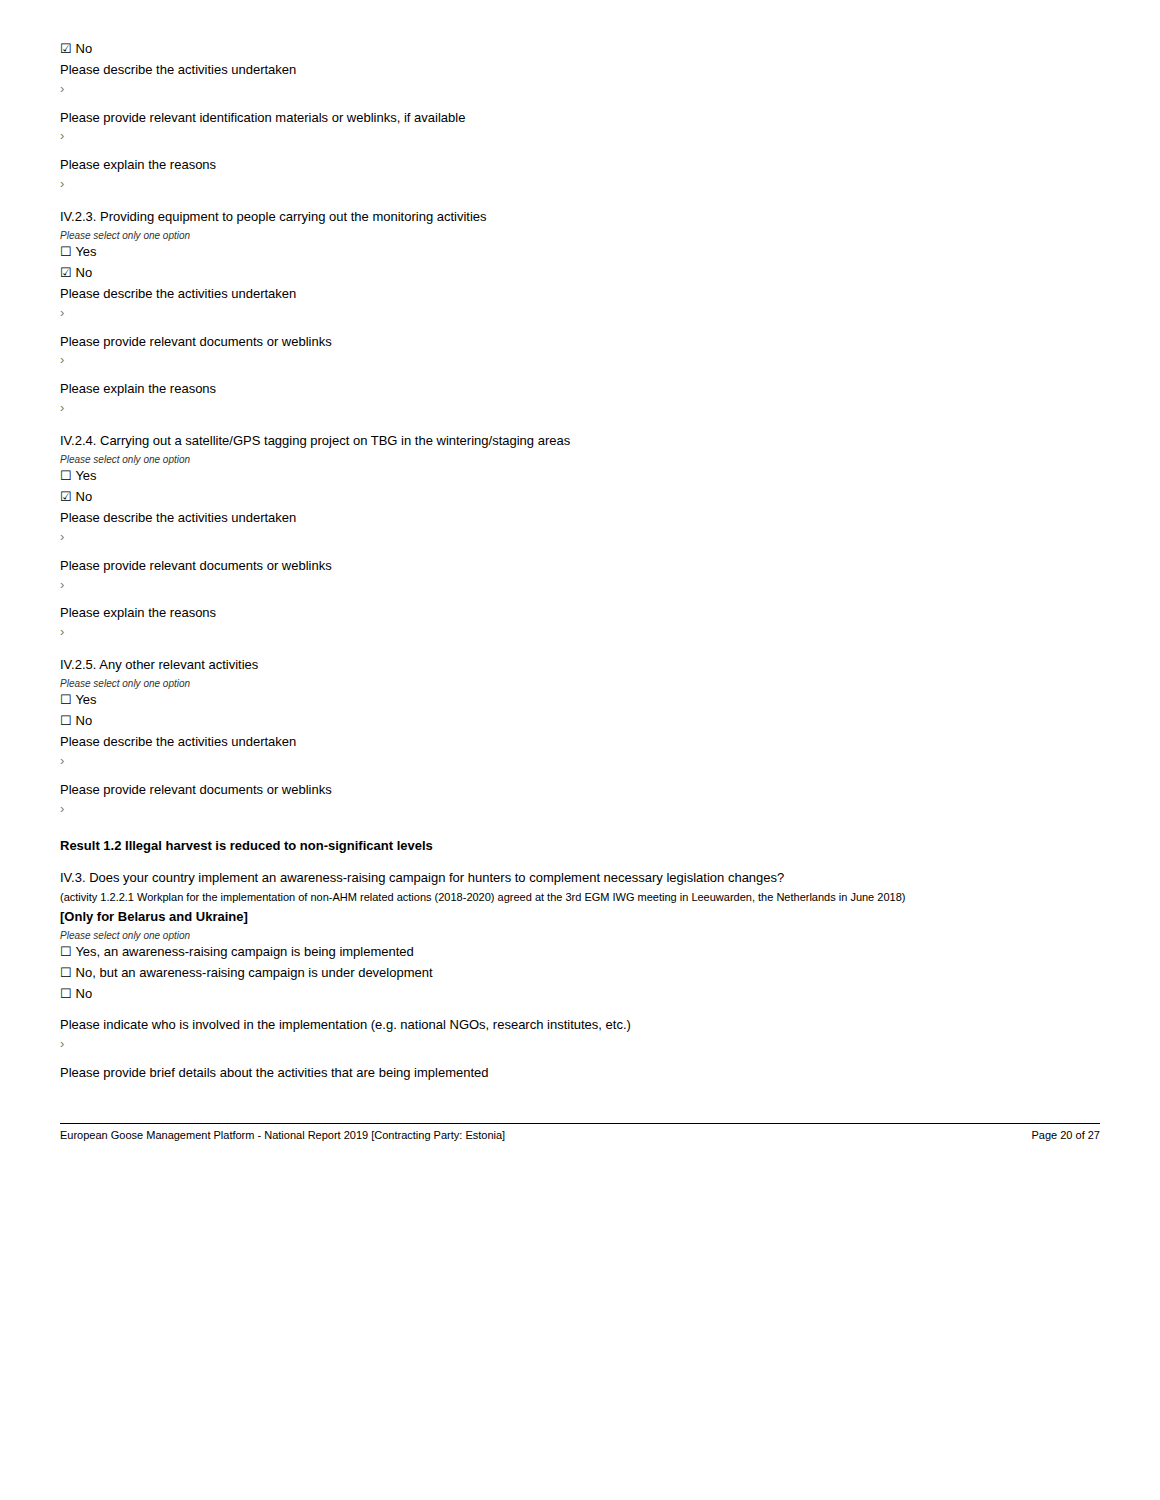☑ No
Please describe the activities undertaken
›
Please provide relevant identification materials or weblinks, if available
›
Please explain the reasons
›
IV.2.3. Providing equipment to people carrying out the monitoring activities
Please select only one option
☐ Yes
☑ No
Please describe the activities undertaken
›
Please provide relevant documents or weblinks
›
Please explain the reasons
›
IV.2.4. Carrying out a satellite/GPS tagging project on TBG in the wintering/staging areas
Please select only one option
☐ Yes
☑ No
Please describe the activities undertaken
›
Please provide relevant documents or weblinks
›
Please explain the reasons
›
IV.2.5. Any other relevant activities
Please select only one option
☐ Yes
☐ No
Please describe the activities undertaken
›
Please provide relevant documents or weblinks
›
Result 1.2 Illegal harvest is reduced to non-significant levels
IV.3. Does your country implement an awareness-raising campaign for hunters to complement necessary legislation changes?
(activity 1.2.2.1 Workplan for the implementation of non-AHM related actions (2018-2020) agreed at the 3rd EGM IWG meeting in Leeuwarden, the Netherlands in June 2018)
[Only for Belarus and Ukraine]
Please select only one option
☐ Yes, an awareness-raising campaign is being implemented
☐ No, but an awareness-raising campaign is under development
☐ No
Please indicate who is involved in the implementation (e.g. national NGOs, research institutes, etc.)
›
Please provide brief details about the activities that are being implemented
European Goose Management Platform - National Report 2019 [Contracting Party: Estonia] Page 20 of 27